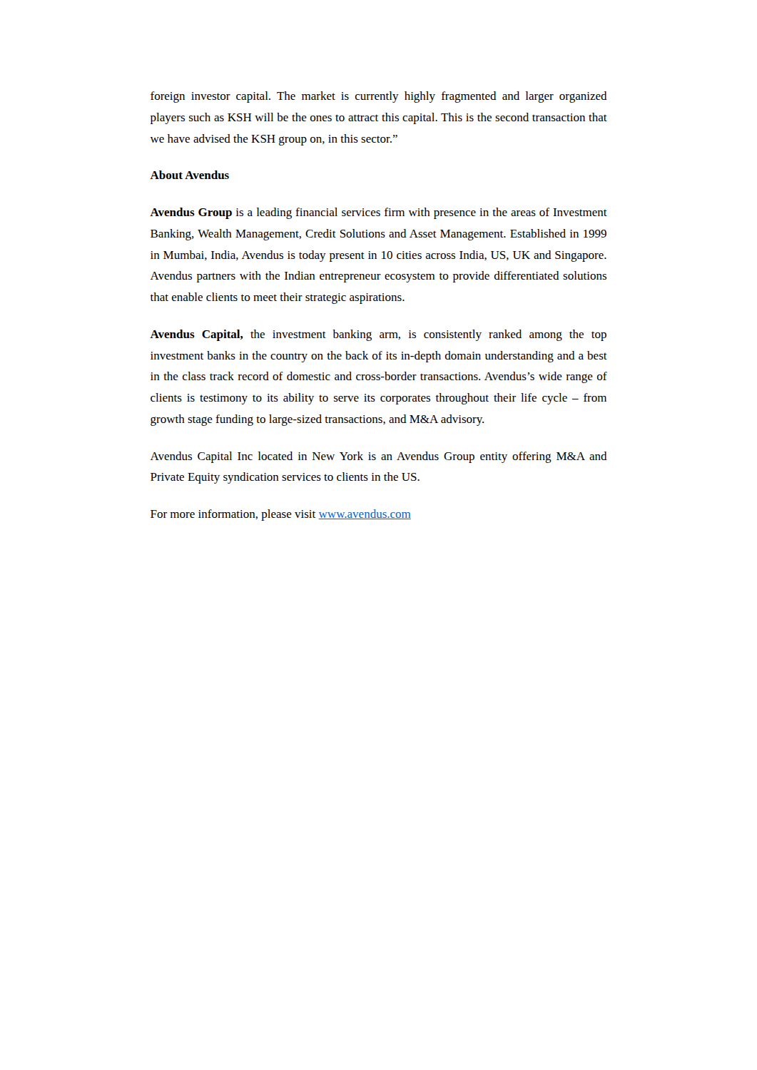foreign investor capital. The market is currently highly fragmented and larger organized players such as KSH will be the ones to attract this capital. This is the second transaction that we have advised the KSH group on, in this sector.”
About Avendus
Avendus Group is a leading financial services firm with presence in the areas of Investment Banking, Wealth Management, Credit Solutions and Asset Management. Established in 1999 in Mumbai, India, Avendus is today present in 10 cities across India, US, UK and Singapore. Avendus partners with the Indian entrepreneur ecosystem to provide differentiated solutions that enable clients to meet their strategic aspirations.
Avendus Capital, the investment banking arm, is consistently ranked among the top investment banks in the country on the back of its in-depth domain understanding and a best in the class track record of domestic and cross-border transactions. Avendus’s wide range of clients is testimony to its ability to serve its corporates throughout their life cycle – from growth stage funding to large-sized transactions, and M&A advisory.
Avendus Capital Inc located in New York is an Avendus Group entity offering M&A and Private Equity syndication services to clients in the US.
For more information, please visit www.avendus.com